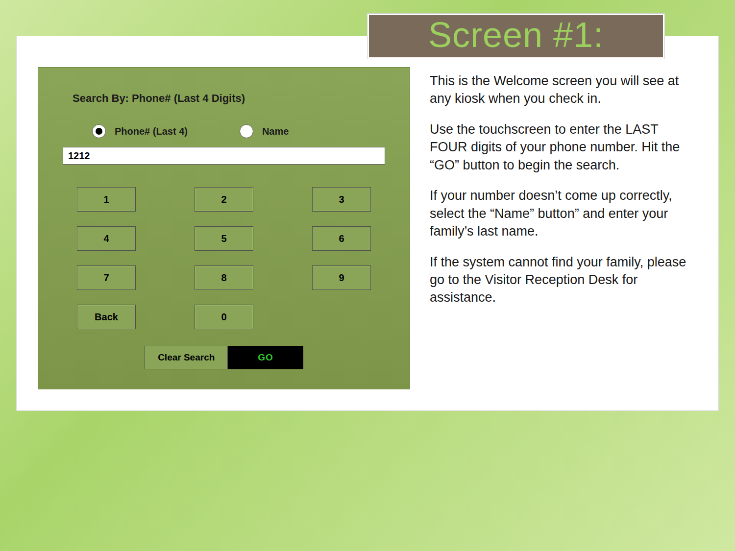Screen #1:
Search By: Phone# (Last 4 Digits)
Phone# (Last 4) Name
1212
1
2
3
4
5
6
7
8
9
Back
0
Clear Search
GO
This is the Welcome screen you will see at any kiosk when you check in.
Use the touchscreen to enter the LAST FOUR digits of your phone number. Hit the “GO” button to begin the search.
If your number doesn’t come up correctly, select the “Name” button” and enter your family’s last name.
If the system cannot find your family, please go to the Visitor Reception Desk for assistance.